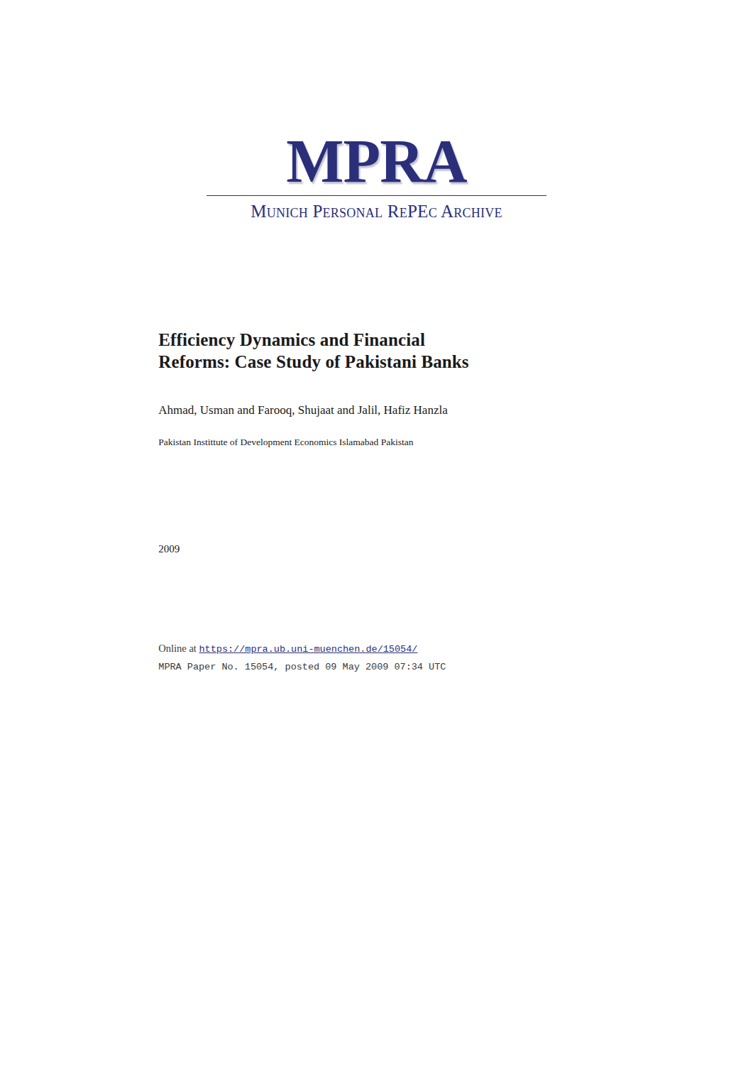MPRA
Munich Personal RePEc Archive
Efficiency Dynamics and Financial
Reforms: Case Study of Pakistani Banks
Ahmad, Usman and Farooq, Shujaat and Jalil, Hafiz Hanzla
Pakistan Instittute of Development Economics Islamabad Pakistan
2009
Online at https://mpra.ub.uni-muenchen.de/15054/
MPRA Paper No. 15054, posted 09 May 2009 07:34 UTC